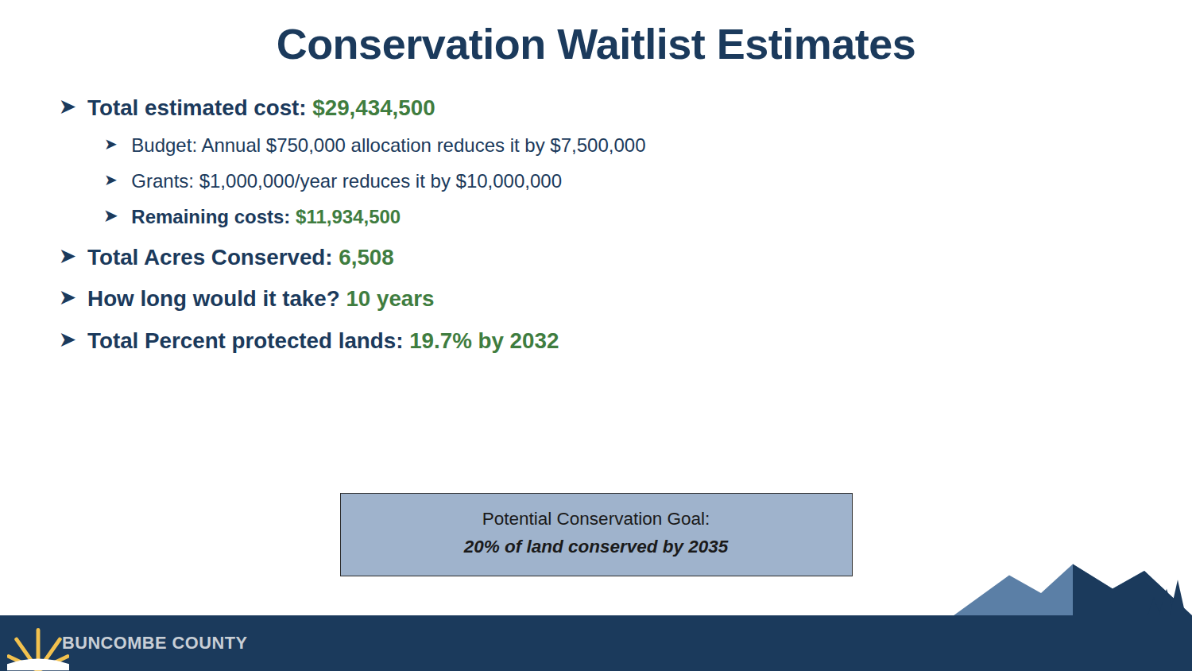Conservation Waitlist Estimates
Total estimated cost: $29,434,500
Budget: Annual $750,000 allocation reduces it by $7,500,000
Grants: $1,000,000/year reduces it by $10,000,000
Remaining costs: $11,934,500
Total Acres Conserved: 6,508
How long would it take? 10 years
Total Percent protected lands: 19.7% by 2032
Potential Conservation Goal: 20% of land conserved by 2035
BUNCOMBE COUNTY